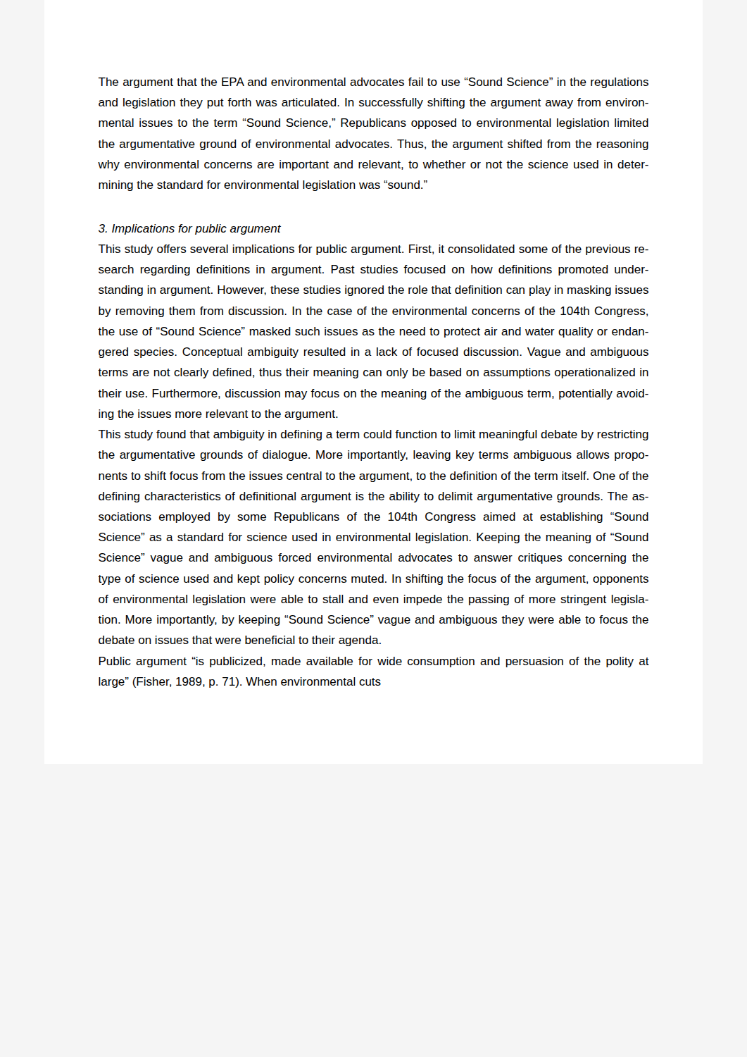The argument that the EPA and environmental advocates fail to use “Sound Science” in the regulations and legislation they put forth was articulated. In successfully shifting the argument away from environmental issues to the term “Sound Science,” Republicans opposed to environmental legislation limited the argumentative ground of environmental advocates. Thus, the argument shifted from the reasoning why environmental concerns are important and relevant, to whether or not the science used in determining the standard for environmental legislation was “sound.”
3. Implications for public argument
This study offers several implications for public argument. First, it consolidated some of the previous research regarding definitions in argument. Past studies focused on how definitions promoted understanding in argument. However, these studies ignored the role that definition can play in masking issues by removing them from discussion. In the case of the environmental concerns of the 104th Congress, the use of “Sound Science” masked such issues as the need to protect air and water quality or endangered species. Conceptual ambiguity resulted in a lack of focused discussion. Vague and ambiguous terms are not clearly defined, thus their meaning can only be based on assumptions operationalized in their use. Furthermore, discussion may focus on the meaning of the ambiguous term, potentially avoiding the issues more relevant to the argument.
This study found that ambiguity in defining a term could function to limit meaningful debate by restricting the argumentative grounds of dialogue. More importantly, leaving key terms ambiguous allows proponents to shift focus from the issues central to the argument, to the definition of the term itself. One of the defining characteristics of definitional argument is the ability to delimit argumentative grounds. The associations employed by some Republicans of the 104th Congress aimed at establishing “Sound Science” as a standard for science used in environmental legislation. Keeping the meaning of “Sound Science” vague and ambiguous forced environmental advocates to answer critiques concerning the type of science used and kept policy concerns muted. In shifting the focus of the argument, opponents of environmental legislation were able to stall and even impede the passing of more stringent legislation. More importantly, by keeping “Sound Science” vague and ambiguous they were able to focus the debate on issues that were beneficial to their agenda.
Public argument “is publicized, made available for wide consumption and persuasion of the polity at large” (Fisher, 1989, p. 71). When environmental cuts